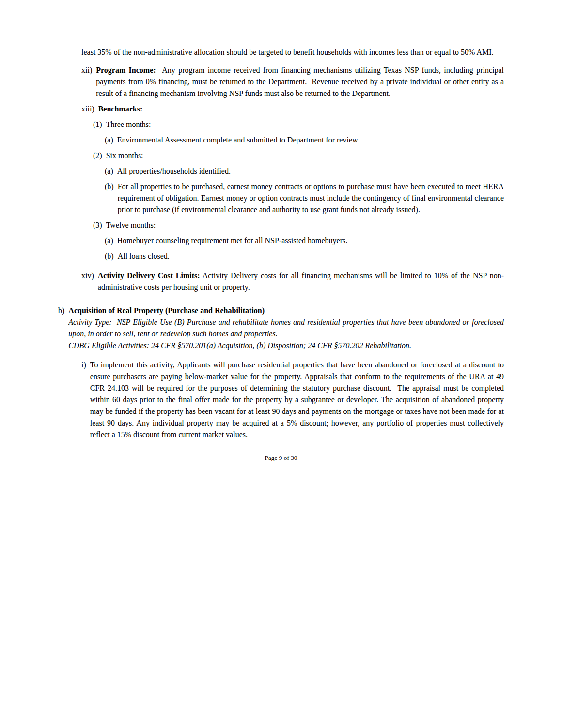least 35% of the non-administrative allocation should be targeted to benefit households with incomes less than or equal to 50% AMI.
xii) Program Income: Any program income received from financing mechanisms utilizing Texas NSP funds, including principal payments from 0% financing, must be returned to the Department. Revenue received by a private individual or other entity as a result of a financing mechanism involving NSP funds must also be returned to the Department.
xiii) Benchmarks:
(1) Three months:
(a) Environmental Assessment complete and submitted to Department for review.
(2) Six months:
(a) All properties/households identified.
(b) For all properties to be purchased, earnest money contracts or options to purchase must have been executed to meet HERA requirement of obligation. Earnest money or option contracts must include the contingency of final environmental clearance prior to purchase (if environmental clearance and authority to use grant funds not already issued).
(3) Twelve months:
(a) Homebuyer counseling requirement met for all NSP-assisted homebuyers.
(b) All loans closed.
xiv) Activity Delivery Cost Limits: Activity Delivery costs for all financing mechanisms will be limited to 10% of the NSP non-administrative costs per housing unit or property.
b) Acquisition of Real Property (Purchase and Rehabilitation)
Activity Type: NSP Eligible Use (B) Purchase and rehabilitate homes and residential properties that have been abandoned or foreclosed upon, in order to sell, rent or redevelop such homes and properties.
CDBG Eligible Activities: 24 CFR §570.201(a) Acquisition, (b) Disposition; 24 CFR §570.202 Rehabilitation.
i) To implement this activity, Applicants will purchase residential properties that have been abandoned or foreclosed at a discount to ensure purchasers are paying below-market value for the property. Appraisals that conform to the requirements of the URA at 49 CFR 24.103 will be required for the purposes of determining the statutory purchase discount. The appraisal must be completed within 60 days prior to the final offer made for the property by a subgrantee or developer. The acquisition of abandoned property may be funded if the property has been vacant for at least 90 days and payments on the mortgage or taxes have not been made for at least 90 days. Any individual property may be acquired at a 5% discount; however, any portfolio of properties must collectively reflect a 15% discount from current market values.
Page 9 of 30